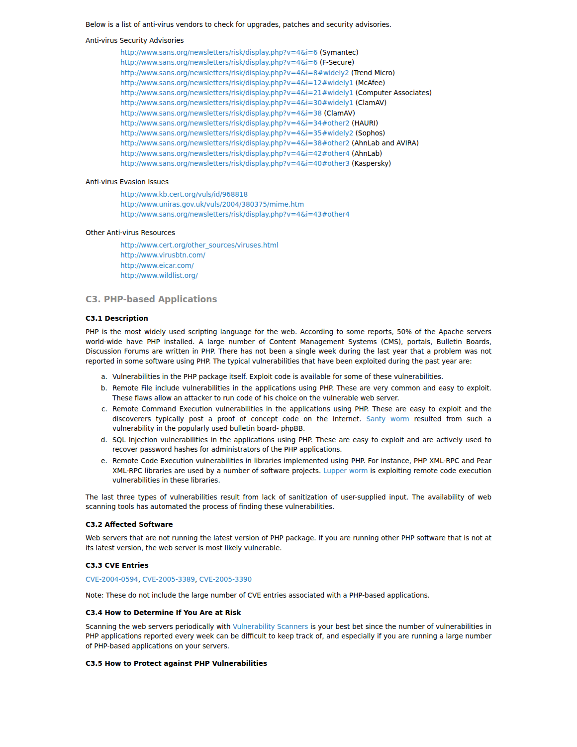Below is a list of anti-virus vendors to check for upgrades, patches and security advisories.
Anti-virus Security Advisories
http://www.sans.org/newsletters/risk/display.php?v=4&i=6 (Symantec)
http://www.sans.org/newsletters/risk/display.php?v=4&i=6 (F-Secure)
http://www.sans.org/newsletters/risk/display.php?v=4&i=8#widely2 (Trend Micro)
http://www.sans.org/newsletters/risk/display.php?v=4&i=12#widely1 (McAfee)
http://www.sans.org/newsletters/risk/display.php?v=4&i=21#widely1 (Computer Associates)
http://www.sans.org/newsletters/risk/display.php?v=4&i=30#widely1 (ClamAV)
http://www.sans.org/newsletters/risk/display.php?v=4&i=38 (ClamAV)
http://www.sans.org/newsletters/risk/display.php?v=4&i=34#other2 (HAURI)
http://www.sans.org/newsletters/risk/display.php?v=4&i=35#widely2 (Sophos)
http://www.sans.org/newsletters/risk/display.php?v=4&i=38#other2 (AhnLab and AVIRA)
http://www.sans.org/newsletters/risk/display.php?v=4&i=42#other4 (AhnLab)
http://www.sans.org/newsletters/risk/display.php?v=4&i=40#other3 (Kaspersky)
Anti-virus Evasion Issues
http://www.kb.cert.org/vuls/id/968818
http://www.uniras.gov.uk/vuls/2004/380375/mime.htm
http://www.sans.org/newsletters/risk/display.php?v=4&i=43#other4
Other Anti-virus Resources
http://www.cert.org/other_sources/viruses.html
http://www.virusbtn.com/
http://www.eicar.com/
http://www.wildlist.org/
C3. PHP-based Applications
C3.1 Description
PHP is the most widely used scripting language for the web. According to some reports, 50% of the Apache servers world-wide have PHP installed. A large number of Content Management Systems (CMS), portals, Bulletin Boards, Discussion Forums are written in PHP. There has not been a single week during the last year that a problem was not reported in some software using PHP. The typical vulnerabilities that have been exploited during the past year are:
Vulnerabilities in the PHP package itself. Exploit code is available for some of these vulnerabilities.
Remote File include vulnerabilities in the applications using PHP. These are very common and easy to exploit. These flaws allow an attacker to run code of his choice on the vulnerable web server.
Remote Command Execution vulnerabilities in the applications using PHP. These are easy to exploit and the discoverers typically post a proof of concept code on the Internet. Santy worm resulted from such a vulnerability in the popularly used bulletin board- phpBB.
SQL Injection vulnerabilities in the applications using PHP. These are easy to exploit and are actively used to recover password hashes for administrators of the PHP applications.
Remote Code Execution vulnerabilities in libraries implemented using PHP. For instance, PHP XML-RPC and Pear XML-RPC libraries are used by a number of software projects. Lupper worm is exploiting remote code execution vulnerabilities in these libraries.
The last three types of vulnerabilities result from lack of sanitization of user-supplied input. The availability of web scanning tools has automated the process of finding these vulnerabilities.
C3.2 Affected Software
Web servers that are not running the latest version of PHP package. If you are running other PHP software that is not at its latest version, the web server is most likely vulnerable.
C3.3 CVE Entries
CVE-2004-0594, CVE-2005-3389, CVE-2005-3390
Note: These do not include the large number of CVE entries associated with a PHP-based applications.
C3.4 How to Determine If You Are at Risk
Scanning the web servers periodically with Vulnerability Scanners is your best bet since the number of vulnerabilities in PHP applications reported every week can be difficult to keep track of, and especially if you are running a large number of PHP-based applications on your servers.
C3.5 How to Protect against PHP Vulnerabilities